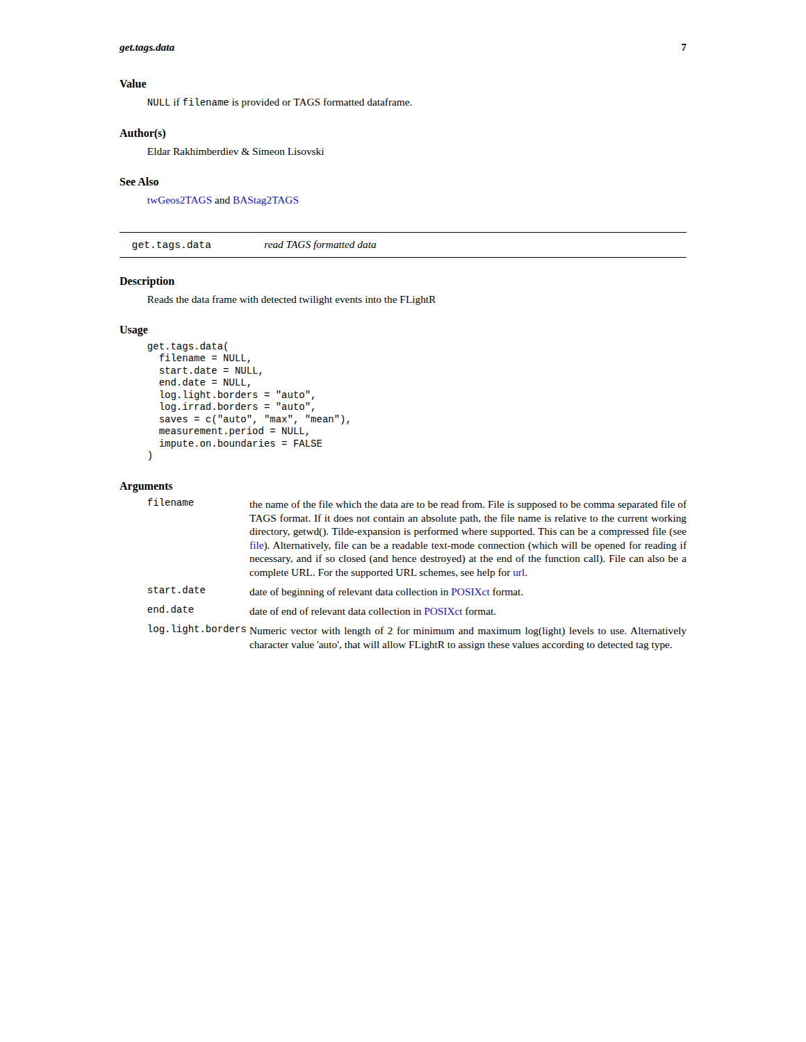get.tags.data 7
Value
NULL if filename is provided or TAGS formatted dataframe.
Author(s)
Eldar Rakhimberdiev & Simeon Lisovski
See Also
twGeos2TAGS and BAStag2TAGS
get.tags.data read TAGS formatted data
Description
Reads the data frame with detected twilight events into the FLightR
Usage
get.tags.data(
  filename = NULL,
  start.date = NULL,
  end.date = NULL,
  log.light.borders = "auto",
  log.irrad.borders = "auto",
  saves = c("auto", "max", "mean"),
  measurement.period = NULL,
  impute.on.boundaries = FALSE
)
Arguments
filename
the name of the file which the data are to be read from. File is supposed to be comma separated file of TAGS format. If it does not contain an absolute path, the file name is relative to the current working directory, getwd(). Tilde-expansion is performed where supported. This can be a compressed file (see file). Alternatively, file can be a readable text-mode connection (which will be opened for reading if necessary, and if so closed (and hence destroyed) at the end of the function call). File can also be a complete URL. For the supported URL schemes, see help for url.
start.date
date of beginning of relevant data collection in POSIXct format.
end.date
date of end of relevant data collection in POSIXct format.
log.light.borders
Numeric vector with length of 2 for minimum and maximum log(light) levels to use. Alternatively character value 'auto', that will allow FLightR to assign these values according to detected tag type.